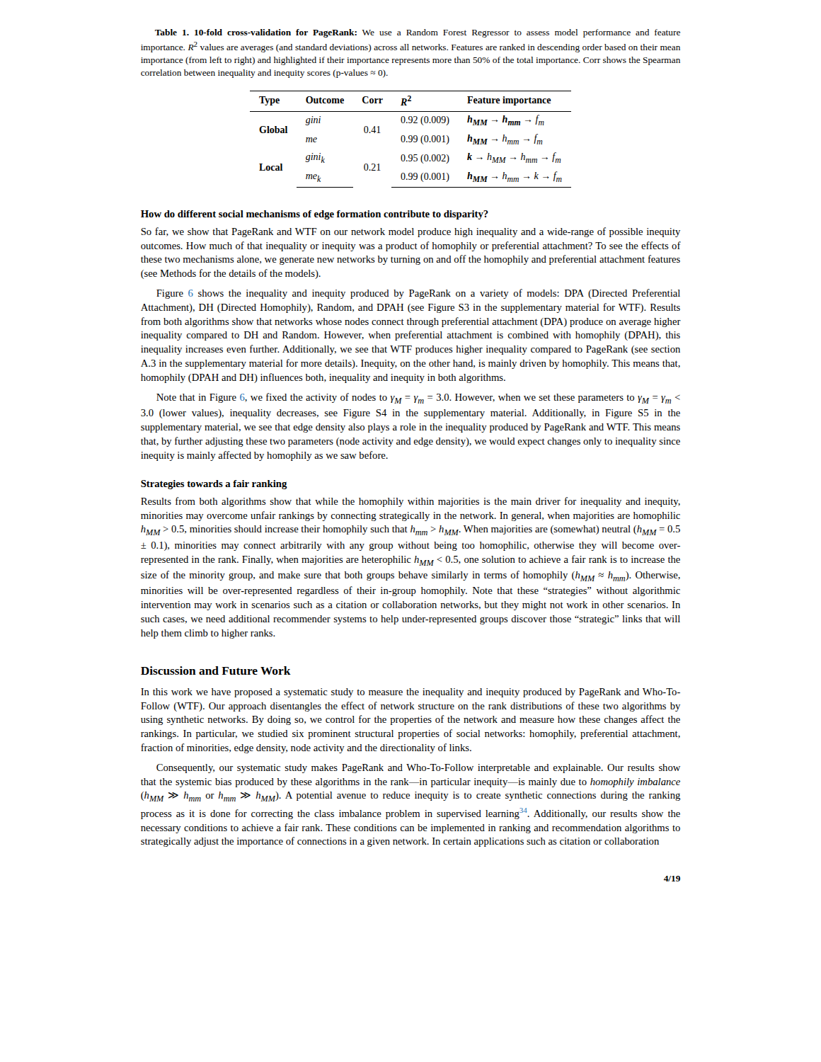Table 1. 10-fold cross-validation for PageRank: We use a Random Forest Regressor to assess model performance and feature importance. R2 values are averages (and standard deviations) across all networks. Features are ranked in descending order based on their mean importance (from left to right) and highlighted if their importance represents more than 50% of the total importance. Corr shows the Spearman correlation between inequality and inequity scores (p-values ≈ 0).
| Type | Outcome | Corr | R 2 | Feature importance |
| --- | --- | --- | --- | --- |
| Global | gini | 0.41 | 0.92 (0.009) | h MM → h mm → f m |
| me | 0.99 (0.001) | h MM → h mm → f m |
| Local | gini k | 0.21 | 0.95 (0.002) | k → h MM → h mm → f m |
| me k | 0.99 (0.001) | h MM → h mm → k → f m |
How do different social mechanisms of edge formation contribute to disparity?
So far, we show that PageRank and WTF on our network model produce high inequality and a wide-range of possible inequity outcomes. How much of that inequality or inequity was a product of homophily or preferential attachment? To see the effects of these two mechanisms alone, we generate new networks by turning on and off the homophily and preferential attachment features (see Methods for the details of the models).
Figure 6 shows the inequality and inequity produced by PageRank on a variety of models: DPA (Directed Preferential Attachment), DH (Directed Homophily), Random, and DPAH (see Figure S3 in the supplementary material for WTF). Results from both algorithms show that networks whose nodes connect through preferential attachment (DPA) produce on average higher inequality compared to DH and Random. However, when preferential attachment is combined with homophily (DPAH), this inequality increases even further. Additionally, we see that WTF produces higher inequality compared to PageRank (see section A.3 in the supplementary material for more details). Inequity, on the other hand, is mainly driven by homophily. This means that, homophily (DPAH and DH) influences both, inequality and inequity in both algorithms.
Note that in Figure 6, we fixed the activity of nodes to γM = γm = 3.0. However, when we set these parameters to γM = γm < 3.0 (lower values), inequality decreases, see Figure S4 in the supplementary material. Additionally, in Figure S5 in the supplementary material, we see that edge density also plays a role in the inequality produced by PageRank and WTF. This means that, by further adjusting these two parameters (node activity and edge density), we would expect changes only to inequality since inequity is mainly affected by homophily as we saw before.
Strategies towards a fair ranking
Results from both algorithms show that while the homophily within majorities is the main driver for inequality and inequity, minorities may overcome unfair rankings by connecting strategically in the network. In general, when majorities are homophilic hMM > 0.5, minorities should increase their homophily such that hmm > hMM. When majorities are (somewhat) neutral (hMM = 0.5 ± 0.1), minorities may connect arbitrarily with any group without being too homophilic, otherwise they will become over-represented in the rank. Finally, when majorities are heterophilic hMM < 0.5, one solution to achieve a fair rank is to increase the size of the minority group, and make sure that both groups behave similarly in terms of homophily (hMM ≈ hmm). Otherwise, minorities will be over-represented regardless of their in-group homophily. Note that these “strategies” without algorithmic intervention may work in scenarios such as a citation or collaboration networks, but they might not work in other scenarios. In such cases, we need additional recommender systems to help under-represented groups discover those “strategic” links that will help them climb to higher ranks.
Discussion and Future Work
In this work we have proposed a systematic study to measure the inequality and inequity produced by PageRank and Who-To-Follow (WTF). Our approach disentangles the effect of network structure on the rank distributions of these two algorithms by using synthetic networks. By doing so, we control for the properties of the network and measure how these changes affect the rankings. In particular, we studied six prominent structural properties of social networks: homophily, preferential attachment, fraction of minorities, edge density, node activity and the directionality of links.
Consequently, our systematic study makes PageRank and Who-To-Follow interpretable and explainable. Our results show that the systemic bias produced by these algorithms in the rank—in particular inequity—is mainly due to homophily imbalance (hMM ≫ hmm or hmm ≫ hMM). A potential avenue to reduce inequity is to create synthetic connections during the ranking process as it is done for correcting the class imbalance problem in supervised learning34. Additionally, our results show the necessary conditions to achieve a fair rank. These conditions can be implemented in ranking and recommendation algorithms to strategically adjust the importance of connections in a given network. In certain applications such as citation or collaboration
4/19